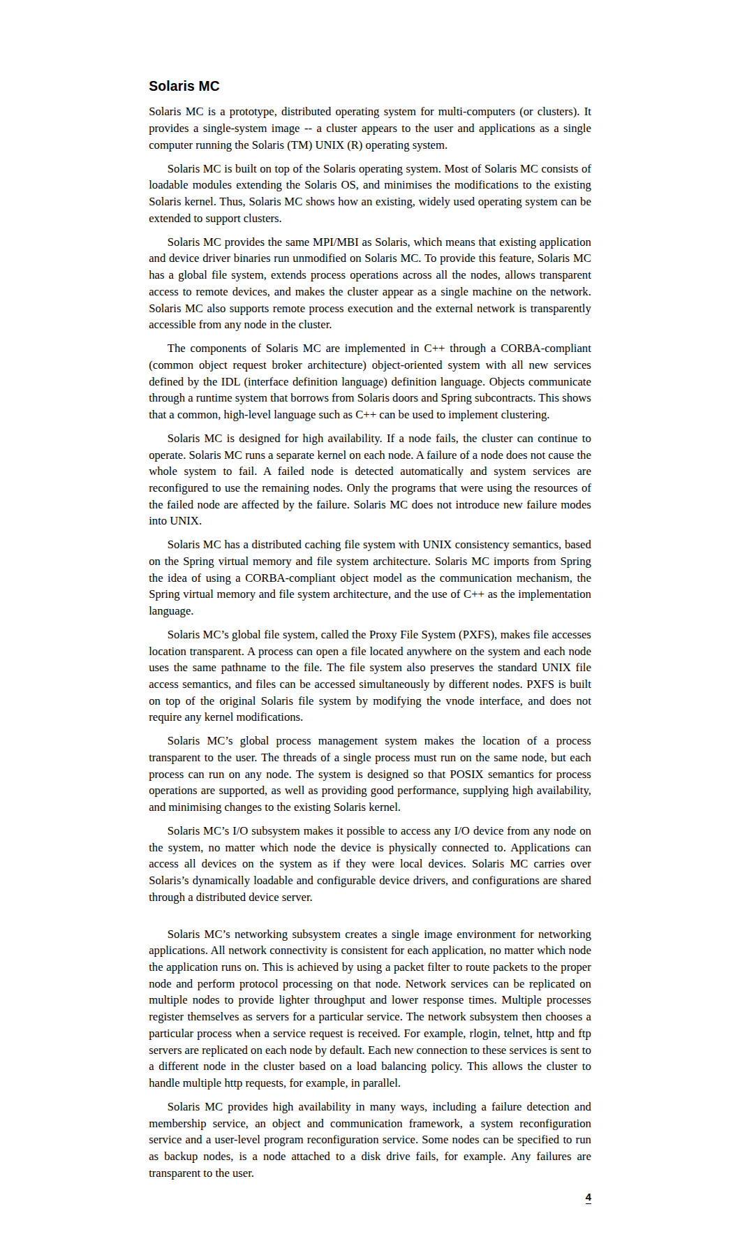Solaris MC
Solaris MC is a prototype, distributed operating system for multi-computers (or clusters). It provides a single-system image -- a cluster appears to the user and applications as a single computer running the Solaris (TM) UNIX (R) operating system.
Solaris MC is built on top of the Solaris operating system. Most of Solaris MC consists of loadable modules extending the Solaris OS, and minimises the modifications to the existing Solaris kernel. Thus, Solaris MC shows how an existing, widely used operating system can be extended to support clusters.
Solaris MC provides the same MPI/MBI as Solaris, which means that existing application and device driver binaries run unmodified on Solaris MC. To provide this feature, Solaris MC has a global file system, extends process operations across all the nodes, allows transparent access to remote devices, and makes the cluster appear as a single machine on the network. Solaris MC also supports remote process execution and the external network is transparently accessible from any node in the cluster.
The components of Solaris MC are implemented in C++ through a CORBA-compliant (common object request broker architecture) object-oriented system with all new services defined by the IDL (interface definition language) definition language. Objects communicate through a runtime system that borrows from Solaris doors and Spring subcontracts. This shows that a common, high-level language such as C++ can be used to implement clustering.
Solaris MC is designed for high availability. If a node fails, the cluster can continue to operate. Solaris MC runs a separate kernel on each node. A failure of a node does not cause the whole system to fail. A failed node is detected automatically and system services are reconfigured to use the remaining nodes. Only the programs that were using the resources of the failed node are affected by the failure. Solaris MC does not introduce new failure modes into UNIX.
Solaris MC has a distributed caching file system with UNIX consistency semantics, based on the Spring virtual memory and file system architecture. Solaris MC imports from Spring the idea of using a CORBA-compliant object model as the communication mechanism, the Spring virtual memory and file system architecture, and the use of C++ as the implementation language.
Solaris MC’s global file system, called the Proxy File System (PXFS), makes file accesses location transparent. A process can open a file located anywhere on the system and each node uses the same pathname to the file. The file system also preserves the standard UNIX file access semantics, and files can be accessed simultaneously by different nodes. PXFS is built on top of the original Solaris file system by modifying the vnode interface, and does not require any kernel modifications.
Solaris MC’s global process management system makes the location of a process transparent to the user. The threads of a single process must run on the same node, but each process can run on any node. The system is designed so that POSIX semantics for process operations are supported, as well as providing good performance, supplying high availability, and minimising changes to the existing Solaris kernel.
Solaris MC’s I/O subsystem makes it possible to access any I/O device from any node on the system, no matter which node the device is physically connected to. Applications can access all devices on the system as if they were local devices. Solaris MC carries over Solaris’s dynamically loadable and configurable device drivers, and configurations are shared through a distributed device server.
Solaris MC’s networking subsystem creates a single image environment for networking applications. All network connectivity is consistent for each application, no matter which node the application runs on. This is achieved by using a packet filter to route packets to the proper node and perform protocol processing on that node. Network services can be replicated on multiple nodes to provide lighter throughput and lower response times. Multiple processes register themselves as servers for a particular service. The network subsystem then chooses a particular process when a service request is received. For example, rlogin, telnet, http and ftp servers are replicated on each node by default. Each new connection to these services is sent to a different node in the cluster based on a load balancing policy. This allows the cluster to handle multiple http requests, for example, in parallel.
Solaris MC provides high availability in many ways, including a failure detection and membership service, an object and communication framework, a system reconfiguration service and a user-level program reconfiguration service. Some nodes can be specified to run as backup nodes, is a node attached to a disk drive fails, for example. Any failures are transparent to the user.
4